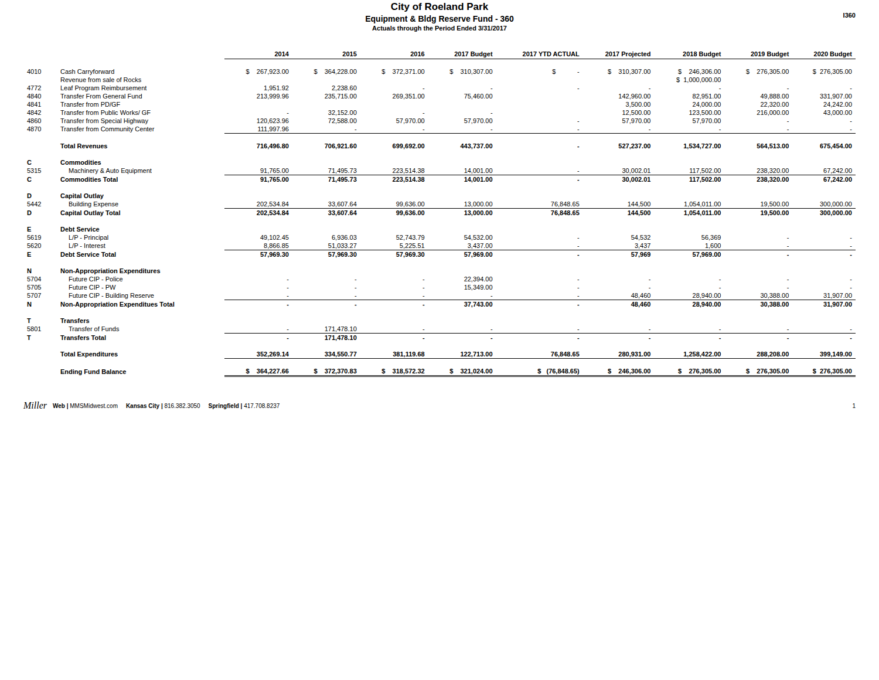I360
City of Roeland Park
Equipment & Bldg Reserve Fund - 360
Actuals through the Period Ended 3/31/2017
| | | 2014 | 2015 | 2016 | 2017 Budget | 2017 YTD ACTUAL | 2017 Projected | 2018 Budget | 2019 Budget | 2020 Budget |
| --- | --- | --- | --- | --- | --- | --- | --- | --- | --- | --- |
| 4010 | Cash Carryforward | $ 267,923.00 | $ 364,228.00 | $ 372,371.00 | $ 310,307.00 | $ - | $ 310,307.00 | $ 246,306.00 | $ 276,305.00 | $ 276,305.00 |
| | Revenue from sale of Rocks | | | | | | | $ 1,000,000.00 | | |
| 4772 | Leaf Program Reimbursement | 1,951.92 | 2,238.60 | - | - | - | - | - | - | - |
| 4840 | Transfer From General Fund | 213,999.96 | 235,715.00 | 269,351.00 | 75,460.00 | | 142,960.00 | 82,951.00 | 49,888.00 | 331,907.00 |
| 4841 | Transfer from PD/GF | | | | | | 3,500.00 | 24,000.00 | 22,320.00 | 24,242.00 |
| 4842 | Transfer from Public Works/ GF | - | 32,152.00 | - | - | | 12,500.00 | 123,500.00 | 216,000.00 | 43,000.00 |
| 4860 | Transfer from Special Highway | 120,623.96 | 72,588.00 | 57,970.00 | 57,970.00 | - | 57,970.00 | 57,970.00 | - | - |
| 4870 | Transfer from Community Center | 111,997.96 | - | - | - | - | - | - | - | - |
| | Total Revenues | 716,496.80 | 706,921.60 | 699,692.00 | 443,737.00 | - | 527,237.00 | 1,534,727.00 | 564,513.00 | 675,454.00 |
| C | Commodities | |
| 5315 | Machinery & Auto Equipment | 91,765.00 | 71,495.73 | 223,514.38 | 14,001.00 | - | 30,002.01 | 117,502.00 | 238,320.00 | 67,242.00 |
| C | Commodities Total | 91,765.00 | 71,495.73 | 223,514.38 | 14,001.00 | - | 30,002.01 | 117,502.00 | 238,320.00 | 67,242.00 |
| D | Capital Outlay | |
| 5442 | Building Expense | 202,534.84 | 33,607.64 | 99,636.00 | 13,000.00 | 76,848.65 | 144,500 | 1,054,011.00 | 19,500.00 | 300,000.00 |
| D | Capital Outlay Total | 202,534.84 | 33,607.64 | 99,636.00 | 13,000.00 | 76,848.65 | 144,500 | 1,054,011.00 | 19,500.00 | 300,000.00 |
| E | Debt Service | |
| 5619 | L/P - Principal | 49,102.45 | 6,936.03 | 52,743.79 | 54,532.00 | - | 54,532 | 56,369 | - | - |
| 5620 | L/P - Interest | 8,866.85 | 51,033.27 | 5,225.51 | 3,437.00 | - | 3,437 | 1,600 | - | - |
| E | Debt Service Total | 57,969.30 | 57,969.30 | 57,969.30 | 57,969.00 | - | 57,969 | 57,969.00 | - | - |
| N | Non-Appropriation Expenditures | |
| 5704 | Future CIP - Police | - | - | - | 22,394.00 | - | - | - | - | - |
| 5705 | Future CIP - PW | - | - | - | 15,349.00 | - | - | - | - | - |
| 5707 | Future CIP - Building Reserve | - | - | - | - | - | 48,460 | 28,940.00 | 30,388.00 | 31,907.00 |
| N | Non-Appropriation Expenditues Total | - | - | - | 37,743.00 | - | 48,460 | 28,940.00 | 30,388.00 | 31,907.00 |
| T | Transfers | |
| 5801 | Transfer of Funds | - | 171,478.10 | - | - | - | - | - | - | - |
| T | Transfers Total | - | 171,478.10 | - | - | - | - | - | - | - |
| | Total Expenditures | 352,269.14 | 334,550.77 | 381,119.68 | 122,713.00 | 76,848.65 | 280,931.00 | 1,258,422.00 | 288,208.00 | 399,149.00 |
| | Ending Fund Balance | $ 364,227.66 | $ 372,370.83 | $ 318,572.32 | $ 321,024.00 | $ (76,848.65) | $ 246,306.00 | $ 276,305.00 | $ 276,305.00 | $ 276,305.00 |
Miller Web | MMSMidwest.com Kansas City | 816.382.3050 Springfield | 417.708.8237
1